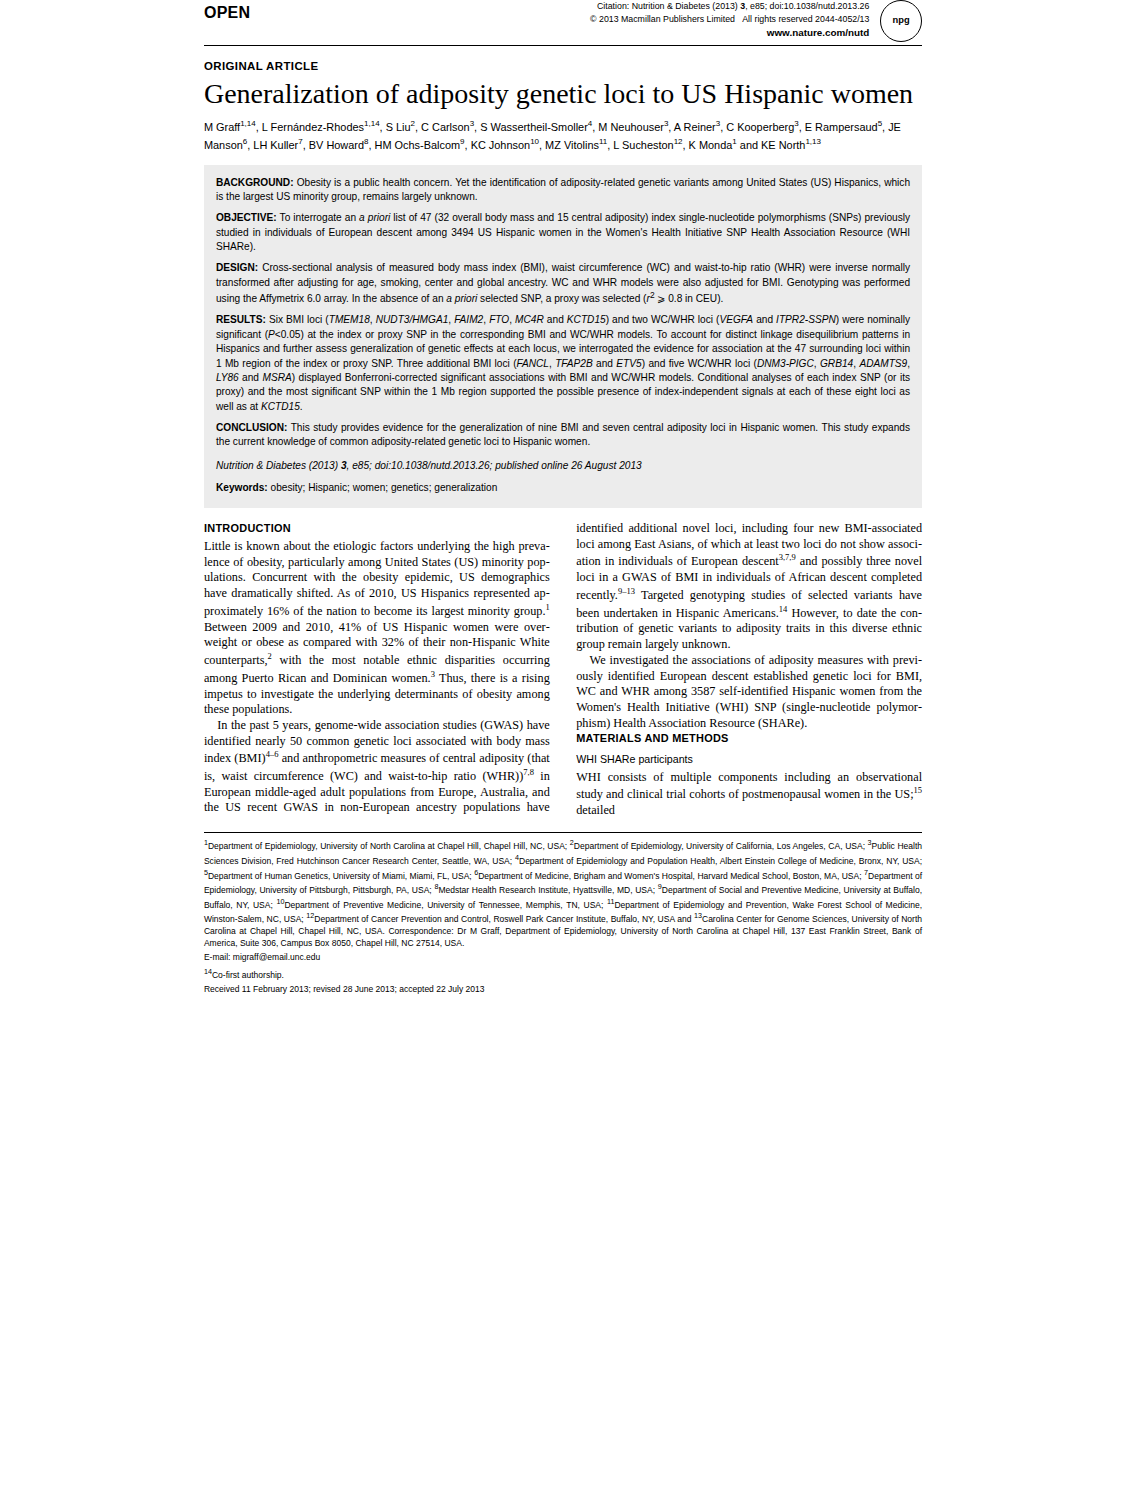OPEN
Citation: Nutrition & Diabetes (2013) 3, e85; doi:10.1038/nutd.2013.26
© 2013 Macmillan Publishers Limited All rights reserved 2044-4052/13
www.nature.com/nutd
npg
ORIGINAL ARTICLE
Generalization of adiposity genetic loci to US Hispanic women
M Graff1,14, L Fernández-Rhodes1,14, S Liu2, C Carlson3, S Wassertheil-Smoller4, M Neuhouser3, A Reiner3, C Kooperberg3, E Rampersaud5, JE Manson6, LH Kuller7, BV Howard8, HM Ochs-Balcom9, KC Johnson10, MZ Vitolins11, L Sucheston12, K Monda1 and KE North1,13
BACKGROUND: Obesity is a public health concern. Yet the identification of adiposity-related genetic variants among United States (US) Hispanics, which is the largest US minority group, remains largely unknown.
OBJECTIVE: To interrogate an a priori list of 47 (32 overall body mass and 15 central adiposity) index single-nucleotide polymorphisms (SNPs) previously studied in individuals of European descent among 3494 US Hispanic women in the Women's Health Initiative SNP Health Association Resource (WHI SHARe).
DESIGN: Cross-sectional analysis of measured body mass index (BMI), waist circumference (WC) and waist-to-hip ratio (WHR) were inverse normally transformed after adjusting for age, smoking, center and global ancestry. WC and WHR models were also adjusted for BMI. Genotyping was performed using the Affymetrix 6.0 array. In the absence of an a priori selected SNP, a proxy was selected (r2 ⩾ 0.8 in CEU).
RESULTS: Six BMI loci (TMEM18, NUDT3/HMGA1, FAIM2, FTO, MC4R and KCTD15) and two WC/WHR loci (VEGFA and ITPR2-SSPN) were nominally significant (P<0.05) at the index or proxy SNP in the corresponding BMI and WC/WHR models. To account for distinct linkage disequilibrium patterns in Hispanics and further assess generalization of genetic effects at each locus, we interrogated the evidence for association at the 47 surrounding loci within 1 Mb region of the index or proxy SNP. Three additional BMI loci (FANCL, TFAP2B and ETV5) and five WC/WHR loci (DNM3-PIGC, GRB14, ADAMTS9, LY86 and MSRA) displayed Bonferroni-corrected significant associations with BMI and WC/WHR models. Conditional analyses of each index SNP (or its proxy) and the most significant SNP within the 1 Mb region supported the possible presence of index-independent signals at each of these eight loci as well as at KCTD15.
CONCLUSION: This study provides evidence for the generalization of nine BMI and seven central adiposity loci in Hispanic women. This study expands the current knowledge of common adiposity-related genetic loci to Hispanic women.
Nutrition & Diabetes (2013) 3, e85; doi:10.1038/nutd.2013.26; published online 26 August 2013
Keywords: obesity; Hispanic; women; genetics; generalization
INTRODUCTION
Little is known about the etiologic factors underlying the high prevalence of obesity, particularly among United States (US) minority populations. Concurrent with the obesity epidemic, US demographics have dramatically shifted. As of 2010, US Hispanics represented approximately 16% of the nation to become its largest minority group.1 Between 2009 and 2010, 41% of US Hispanic women were overweight or obese as compared with 32% of their non-Hispanic White counterparts,2 with the most notable ethnic disparities occurring among Puerto Rican and Dominican women.3 Thus, there is a rising impetus to investigate the underlying determinants of obesity among these populations.
In the past 5 years, genome-wide association studies (GWAS) have identified nearly 50 common genetic loci associated with body mass index (BMI)4–6 and anthropometric measures of central adiposity (that is, waist circumference (WC) and waist-to-hip ratio (WHR))7,8 in European middle-aged adult populations from Europe, Australia, and the US recent GWAS in non-European ancestry populations have identified additional novel loci, including four new BMI-associated loci among East Asians, of which at least two loci do not show association in individuals of European descent3,7,9 and possibly three novel loci in a GWAS of BMI in individuals of African descent completed recently.9–13 Targeted genotyping studies of selected variants have been undertaken in Hispanic Americans.14 However, to date the contribution of genetic variants to adiposity traits in this diverse ethnic group remain largely unknown.
We investigated the associations of adiposity measures with previously identified European descent established genetic loci for BMI, WC and WHR among 3587 self-identified Hispanic women from the Women's Health Initiative (WHI) SNP (single-nucleotide polymorphism) Health Association Resource (SHARe).
MATERIALS AND METHODS
WHI SHARe participants
WHI consists of multiple components including an observational study and clinical trial cohorts of postmenopausal women in the US;15 detailed
1Department of Epidemiology, University of North Carolina at Chapel Hill, Chapel Hill, NC, USA; 2Department of Epidemiology, University of California, Los Angeles, CA, USA; 3Public Health Sciences Division, Fred Hutchinson Cancer Research Center, Seattle, WA, USA; 4Department of Epidemiology and Population Health, Albert Einstein College of Medicine, Bronx, NY, USA; 5Department of Human Genetics, University of Miami, Miami, FL, USA; 6Department of Medicine, Brigham and Women's Hospital, Harvard Medical School, Boston, MA, USA; 7Department of Epidemiology, University of Pittsburgh, Pittsburgh, PA, USA; 8Medstar Health Research Institute, Hyattsville, MD, USA; 9Department of Social and Preventive Medicine, University at Buffalo, Buffalo, NY, USA; 10Department of Preventive Medicine, University of Tennessee, Memphis, TN, USA; 11Department of Epidemiology and Prevention, Wake Forest School of Medicine, Winston-Salem, NC, USA; 12Department of Cancer Prevention and Control, Roswell Park Cancer Institute, Buffalo, NY, USA and 13Carolina Center for Genome Sciences, University of North Carolina at Chapel Hill, Chapel Hill, NC, USA. Correspondence: Dr M Graff, Department of Epidemiology, University of North Carolina at Chapel Hill, 137 East Franklin Street, Bank of America, Suite 306, Campus Box 8050, Chapel Hill, NC 27514, USA.
E-mail: migraff@email.unc.edu
14Co-first authorship.
Received 11 February 2013; revised 28 June 2013; accepted 22 July 2013